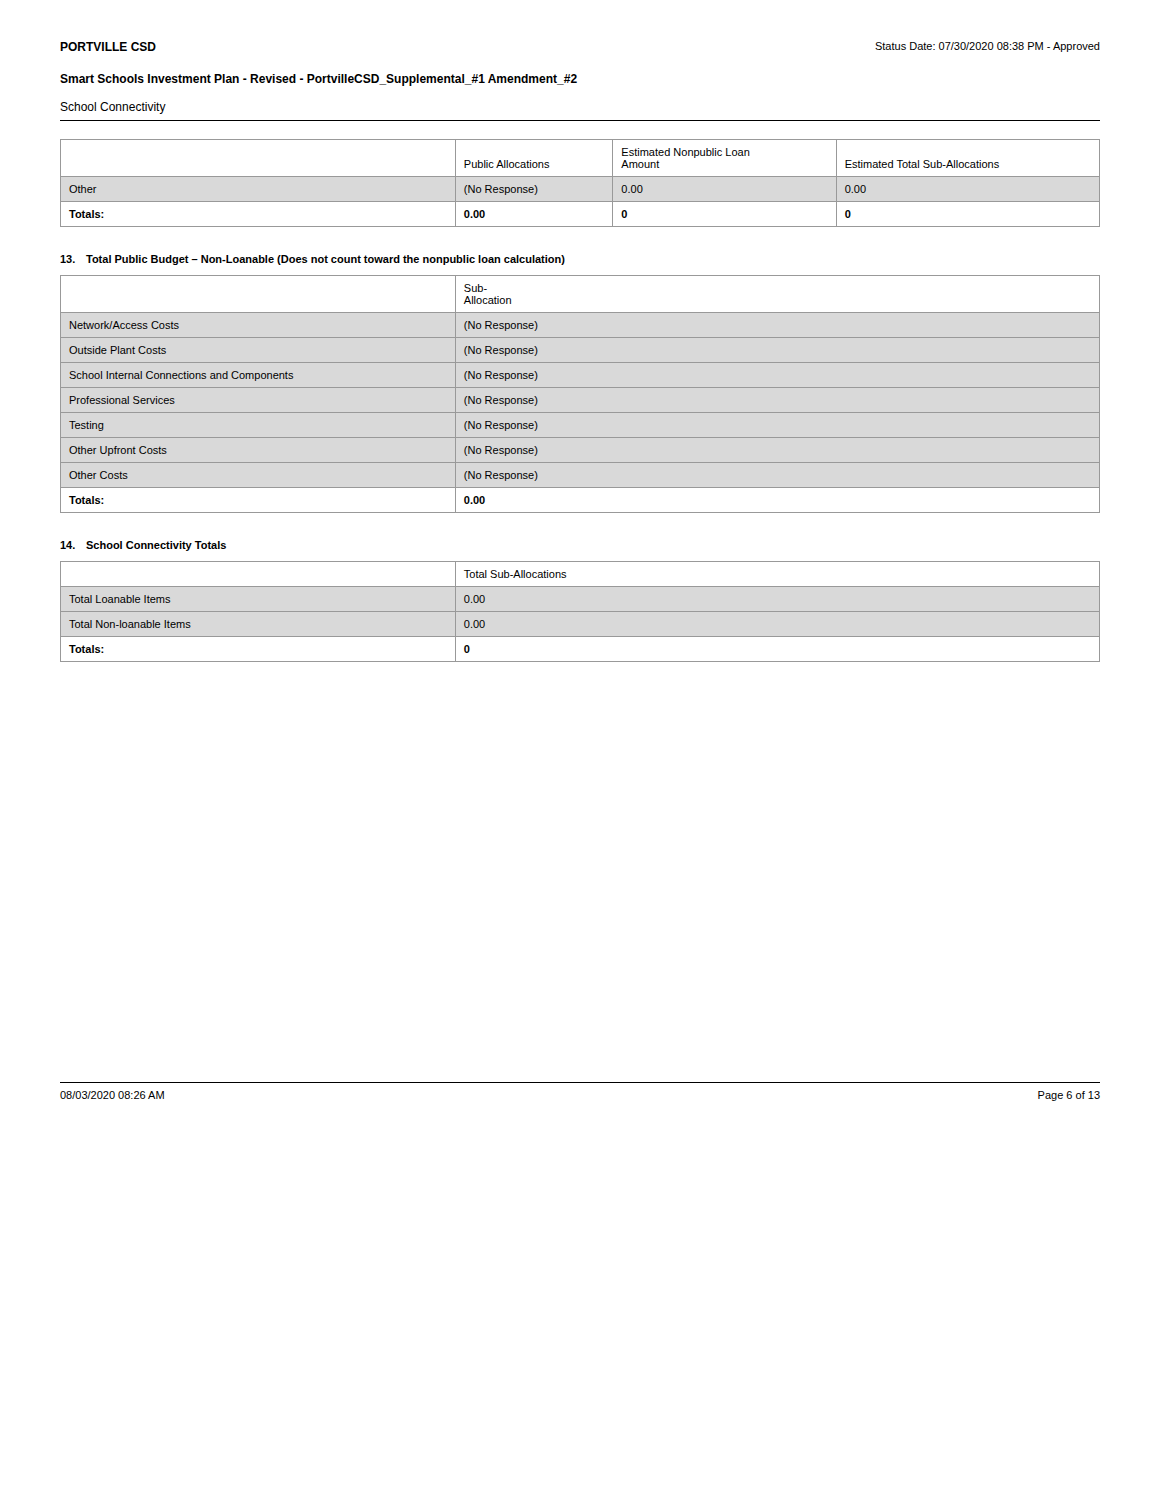PORTVILLE CSD
Status Date: 07/30/2020 08:38 PM - Approved
Smart Schools Investment Plan - Revised - PortvilleCSD_Supplemental_#1 Amendment_#2
School Connectivity
| | Public Allocations | Estimated Nonpublic Loan Amount | Estimated Total Sub-Allocations |
| --- | --- | --- | --- |
| Other | (No Response) | 0.00 | 0.00 |
| Totals: | 0.00 | 0 | 0 |
13. Total Public Budget – Non-Loanable (Does not count toward the nonpublic loan calculation)
| | Sub- Allocation |
| --- | --- |
| Network/Access Costs | (No Response) |
| Outside Plant Costs | (No Response) |
| School Internal Connections and Components | (No Response) |
| Professional Services | (No Response) |
| Testing | (No Response) |
| Other Upfront Costs | (No Response) |
| Other Costs | (No Response) |
| Totals: | 0.00 |
14. School Connectivity Totals
| | Total Sub-Allocations |
| --- | --- |
| Total Loanable Items | 0.00 |
| Total Non-loanable Items | 0.00 |
| Totals: | 0 |
08/03/2020 08:26 AM
Page 6 of 13